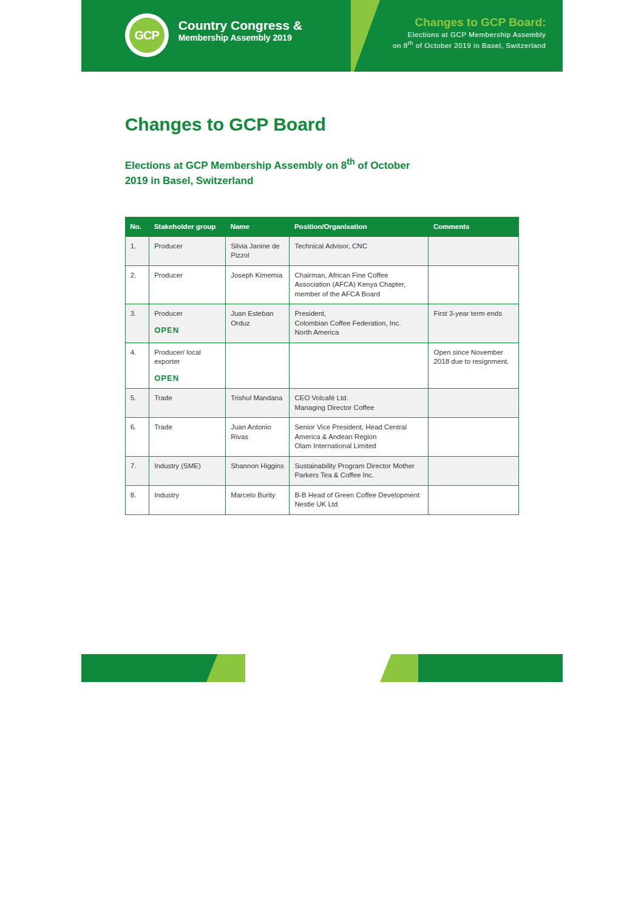GCP
Country Congress &
Membership Assembly 2019
Changes to GCP Board:
Elections at GCP Membership Assembly
on 8th of October 2019 in Basel, Switzerland
Changes to GCP Board
Elections at GCP Membership Assembly on 8th of October
2019 in Basel, Switzerland
| No. | Stakeholder group | Name | Position/Organisation | Comments |
| --- | --- | --- | --- | --- |
| 1. | Producer | Silvia Janine de Pizzol | Technical Advisor, CNC | |
| 2. | Producer | Joseph Kimemia | Chairman, African Fine Coffee Association (AFCA) Kenya Chapter, member of the AFCA Board | |
| 3. | Producer OPEN | Juan Esteban Orduz | President, Colombian Coffee Federation, Inc. North America | First 3-year term ends |
| 4. | Producer/ local exporter OPEN | | | Open since November 2018 due to resignment. |
| 5. | Trade | Trishul Mandana | CEO Volcafé Ltd. Managing Director Coffee | |
| 6. | Trade | Juan Antonio Rivas | Senior Vice President, Head Central America & Andean Region Olam International Limited | |
| 7. | Industry (SME) | Shannon Higgins | Sustainability Program Director Mother Parkers Tea & Coffee Inc. | |
| 8. | Industry | Marcelo Burity | B-B Head of Green Coffee Development Nestle UK Ltd | |